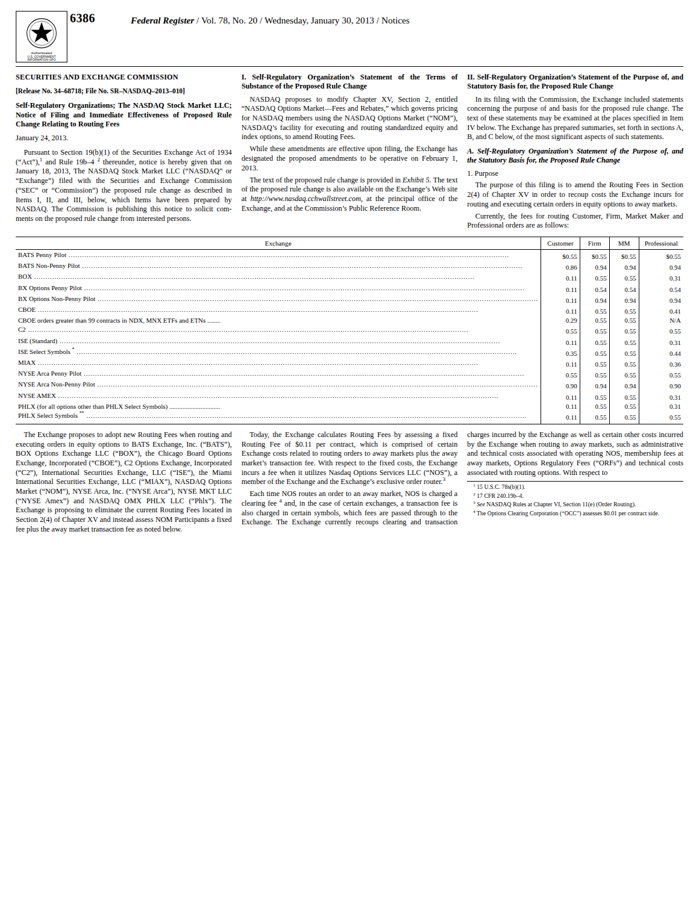Authenticated U.S. GOVERNMENT INFORMATION GPO
6386 Federal Register / Vol. 78, No. 20 / Wednesday, January 30, 2013 / Notices
SECURITIES AND EXCHANGE COMMISSION
[Release No. 34–68718; File No. SR–NASDAQ–2013–010]
Self-Regulatory Organizations; The NASDAQ Stock Market LLC; Notice of Filing and Immediate Effectiveness of Proposed Rule Change Relating to Routing Fees
January 24, 2013.
Pursuant to Section 19(b)(1) of the Securities Exchange Act of 1934 (“Act”),1 and Rule 19b–4 2 thereunder, notice is hereby given that on January 18, 2013, The NASDAQ Stock Market LLC (“NASDAQ” or “Exchange”) filed with the Securities and Exchange Commission (“SEC” or “Commission”) the proposed rule change as described in Items I, II, and III, below, which Items have been prepared by NASDAQ. The Commission is publishing this notice to solicit comments on the proposed rule change from interested persons.
I. Self-Regulatory Organization’s Statement of the Terms of Substance of the Proposed Rule Change
NASDAQ proposes to modify Chapter XV, Section 2, entitled “NASDAQ Options Market—Fees and Rebates,” which governs pricing for NASDAQ members using the NASDAQ Options Market (“NOM”), NASDAQ’s facility for executing and routing standardized equity and index options, to amend Routing Fees.
While these amendments are effective upon filing, the Exchange has designated the proposed amendments to be operative on February 1, 2013.
The text of the proposed rule change is provided in Exhibit 5. The text of the proposed rule change is also available on the Exchange’s Web site at http://www.nasdaq.cchwallstreet.com, at the principal office of the Exchange, and at the Commission’s Public Reference Room.
II. Self-Regulatory Organization’s Statement of the Purpose of, and Statutory Basis for, the Proposed Rule Change
In its filing with the Commission, the Exchange included statements concerning the purpose of and basis for the proposed rule change. The text of these statements may be examined at the places specified in Item IV below. The Exchange has prepared summaries, set forth in sections A, B, and C below, of the most significant aspects of such statements.
A. Self-Regulatory Organization’s Statement of the Purpose of, and the Statutory Basis for, the Proposed Rule Change
1. Purpose
The purpose of this filing is to amend the Routing Fees in Section 2(4) of Chapter XV in order to recoup costs the Exchange incurs for routing and executing certain orders in equity options to away markets.
Currently, the fees for routing Customer, Firm, Market Maker and Professional orders are as follows:
| Exchange | Customer | Firm | MM | Professional |
| --- | --- | --- | --- | --- |
| BATS Penny Pilot | $0.55 | $0.55 | $0.55 | $0.55 |
| BATS Non-Penny Pilot | 0.86 | 0.94 | 0.94 | 0.94 |
| BOX | 0.11 | 0.55 | 0.55 | 0.31 |
| BX Options Penny Pilot | 0.11 | 0.54 | 0.54 | 0.54 |
| BX Options Non-Penny Pilot | 0.11 | 0.94 | 0.94 | 0.94 |
| CBOE | 0.11 | 0.55 | 0.55 | 0.41 |
| CBOE orders greater than 99 contracts in NDX, MNX ETFs and ETNs ........ | 0.29 | 0.55 | 0.55 | N/A |
| C2 | 0.55 | 0.55 | 0.55 | 0.55 |
| ISE (Standard) | 0.11 | 0.55 | 0.55 | 0.31 |
| ISE Select Symbols * | 0.35 | 0.55 | 0.55 | 0.44 |
| MIAX | 0.11 | 0.55 | 0.55 | 0.36 |
| NYSE Arca Penny Pilot | 0.55 | 0.55 | 0.55 | 0.55 |
| NYSE Arca Non-Penny Pilot | 0.90 | 0.94 | 0.94 | 0.90 |
| NYSE AMEX | 0.11 | 0.55 | 0.55 | 0.31 |
| PHLX (for all options other than PHLX Select Symbols) ............................... | 0.11 | 0.55 | 0.55 | 0.31 |
| PHLX Select Symbols ** | 0.11 | 0.55 | 0.55 | 0.55 |
The Exchange proposes to adopt new Routing Fees when routing and executing orders in equity options to BATS Exchange, Inc. (“BATS”), BOX Options Exchange LLC (“BOX”), the Chicago Board Options Exchange, Incorporated (“CBOE”), C2 Options Exchange, Incorporated (“C2”), International Securities Exchange, LLC (“ISE”), the Miami International Securities Exchange, LLC (“MIAX”), NASDAQ Options Market (“NOM”), NYSE Arca, Inc. (“NYSE Arca”), NYSE MKT LLC (“NYSE Amex”) and NASDAQ OMX PHLX LLC (“Phlx”). The Exchange is proposing to eliminate the current Routing Fees located in Section 2(4) of Chapter XV and instead assess NOM Participants a fixed fee plus the away market transaction fee as noted below.
Today, the Exchange calculates Routing Fees by assessing a fixed Routing Fee of $0.11 per contract, which is comprised of certain Exchange costs related to routing orders to away markets plus the away market’s transaction fee. With respect to the fixed costs, the Exchange incurs a fee when it utilizes Nasdaq Options Services LLC (“NOS”), a member of the Exchange and the Exchange’s exclusive order router.3
Each time NOS routes an order to an away market, NOS is charged a clearing fee 4 and, in the case of certain exchanges, a transaction fee is also charged in certain symbols, which fees are passed through to the Exchange. The Exchange currently recoups clearing and transaction charges incurred by the Exchange as well as certain other costs incurred by the Exchange when routing to away markets, such as administrative and technical costs associated with operating NOS, membership fees at away markets, Options Regulatory Fees (“ORFs”) and technical costs associated with routing options. With respect to
1 15 U.S.C. 78s(b)(1).
2 17 CFR 240.19b–4.
3 See NASDAQ Rules at Chapter VI, Section 11(e) (Order Routing).
4 The Options Clearing Corporation (“OCC”) assesses $0.01 per contract side.